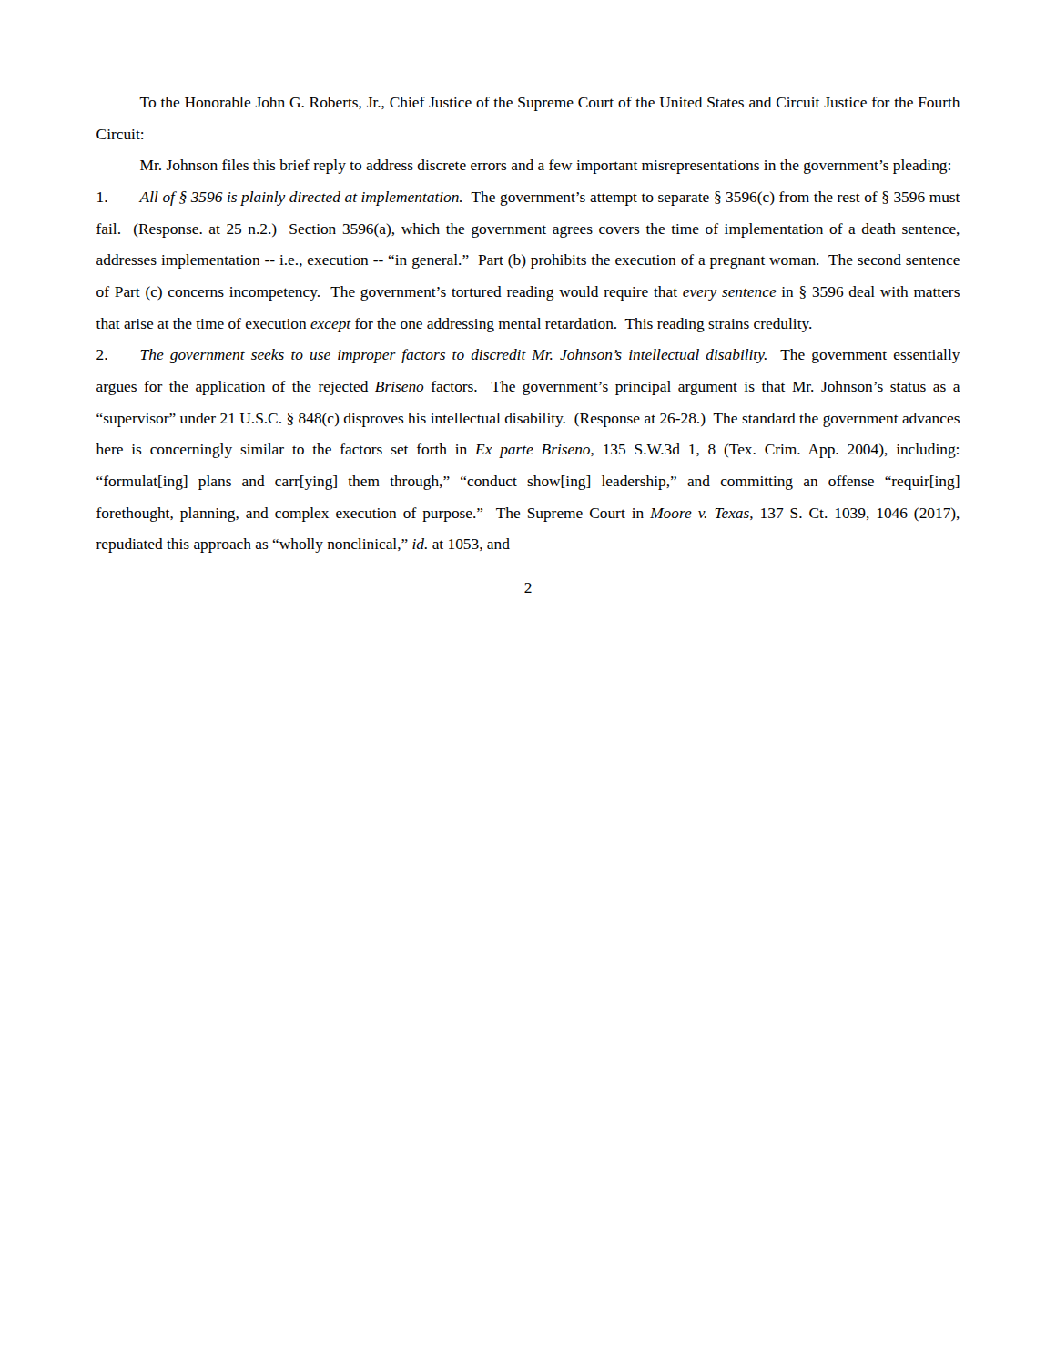To the Honorable John G. Roberts, Jr., Chief Justice of the Supreme Court of the United States and Circuit Justice for the Fourth Circuit:
Mr. Johnson files this brief reply to address discrete errors and a few important misrepresentations in the government’s pleading:
1. All of § 3596 is plainly directed at implementation. The government’s attempt to separate § 3596(c) from the rest of § 3596 must fail. (Response. at 25 n.2.) Section 3596(a), which the government agrees covers the time of implementation of a death sentence, addresses implementation -- i.e., execution -- “in general.” Part (b) prohibits the execution of a pregnant woman. The second sentence of Part (c) concerns incompetency. The government’s tortured reading would require that every sentence in § 3596 deal with matters that arise at the time of execution except for the one addressing mental retardation. This reading strains credulity.
2. The government seeks to use improper factors to discredit Mr. Johnson’s intellectual disability. The government essentially argues for the application of the rejected Briseno factors. The government’s principal argument is that Mr. Johnson’s status as a “supervisor” under 21 U.S.C. § 848(c) disproves his intellectual disability. (Response at 26-28.) The standard the government advances here is concerningly similar to the factors set forth in Ex parte Briseno, 135 S.W.3d 1, 8 (Tex. Crim. App. 2004), including: “formulat[ing] plans and carr[ying] them through,” “conduct show[ing] leadership,” and committing an offense “requir[ing] forethought, planning, and complex execution of purpose.” The Supreme Court in Moore v. Texas, 137 S. Ct. 1039, 1046 (2017), repudiated this approach as “wholly nonclinical,” id. at 1053, and
2